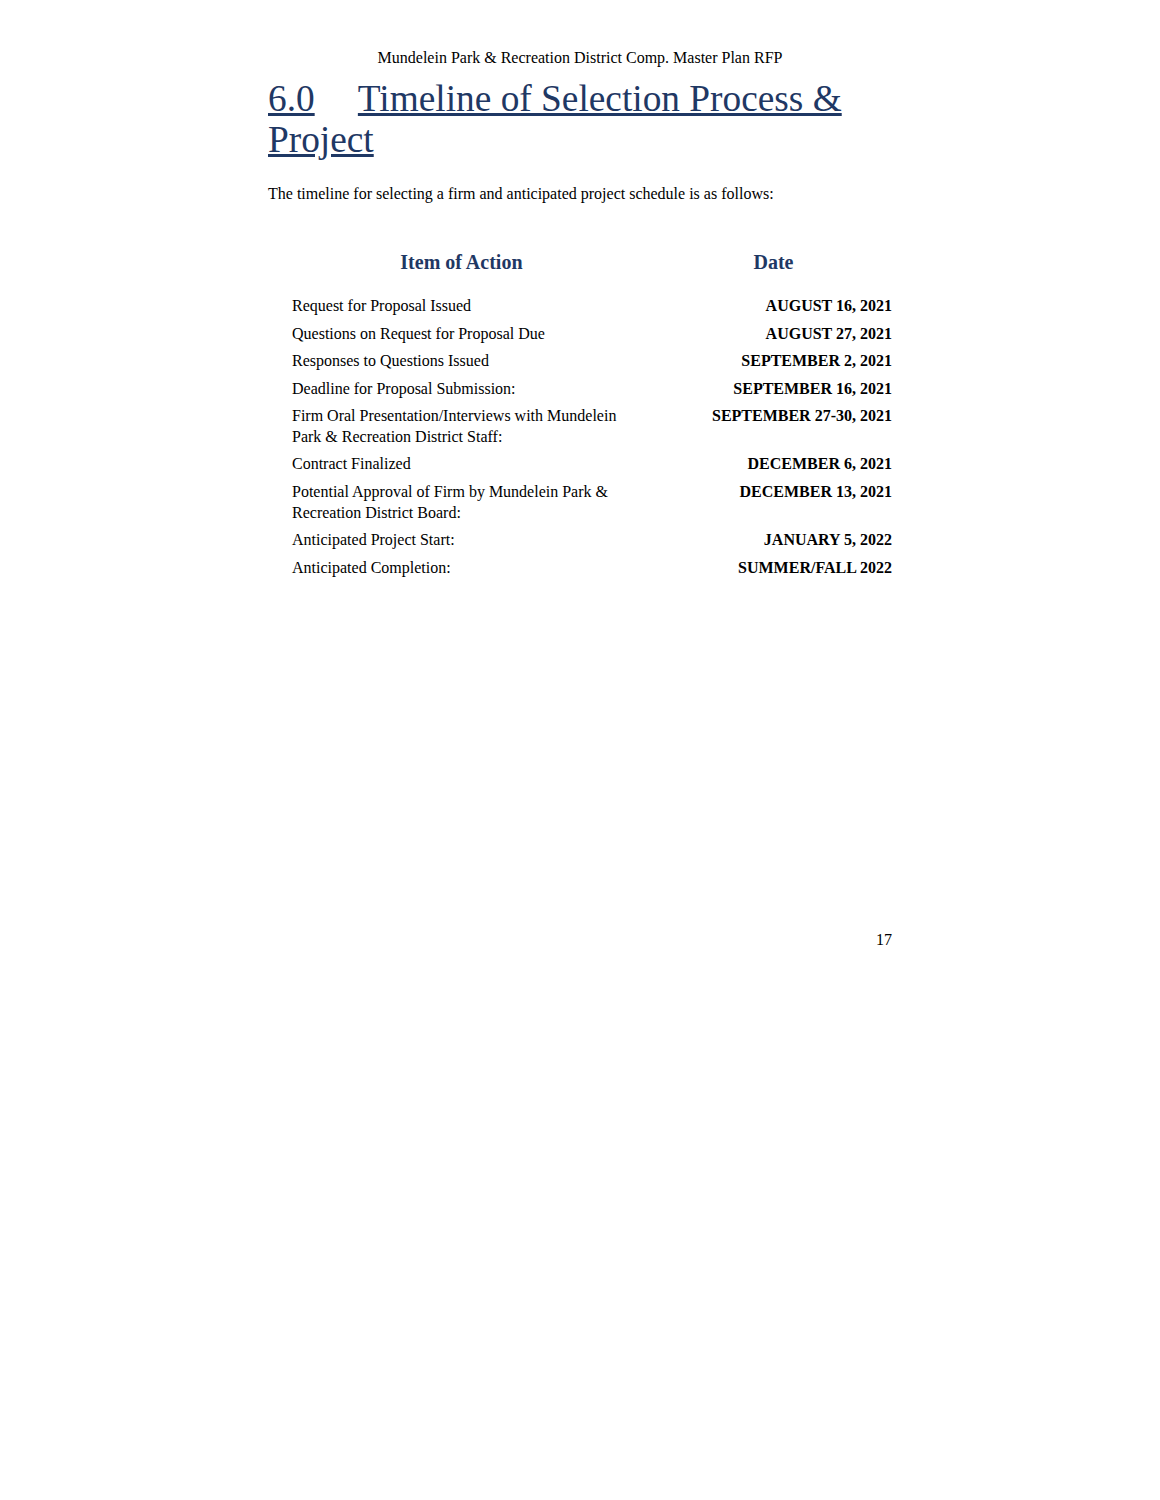Mundelein Park & Recreation District Comp. Master Plan RFP
6.0 Timeline of Selection Process & Project
The timeline for selecting a firm and anticipated project schedule is as follows:
| Item of Action | Date |
| --- | --- |
| Request for Proposal Issued | AUGUST 16, 2021 |
| Questions on Request for Proposal Due | AUGUST 27, 2021 |
| Responses to Questions Issued | SEPTEMBER 2, 2021 |
| Deadline for Proposal Submission: | SEPTEMBER 16, 2021 |
| Firm Oral Presentation/Interviews with Mundelein Park & Recreation District Staff: | SEPTEMBER 27-30, 2021 |
| Contract Finalized | DECEMBER 6, 2021 |
| Potential Approval of Firm by Mundelein Park & Recreation District Board: | DECEMBER 13, 2021 |
| Anticipated Project Start: | JANUARY 5, 2022 |
| Anticipated Completion: | SUMMER/FALL 2022 |
17